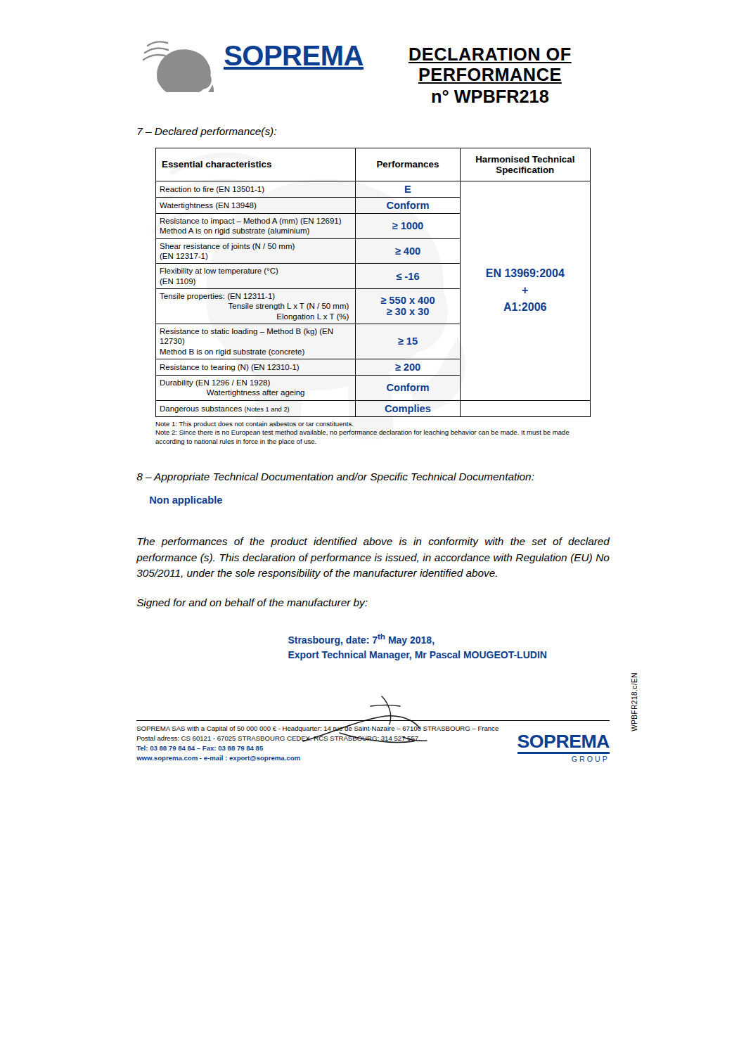SOPREMA
DECLARATION OF PERFORMANCE
n° WPBFR218
7 – Declared performance(s):
| Essential characteristics | Performances | Harmonised Technical Specification |
| --- | --- | --- |
| Reaction to fire (EN 13501-1) | E | EN 13969:2004 + A1:2006 |
| Watertightness (EN 13948) | Conform |
| Resistance to impact – Method A (mm) (EN 12691) Method A is on rigid substrate (aluminium) | ≥ 1000 |
| Shear resistance of joints (N / 50 mm) (EN 12317-1) | ≥ 400 |
| Flexibility at low temperature (°C) (EN 1109) | ≤ -16 |
| Tensile properties: (EN 12311-1) Tensile strength L x T (N / 50 mm) Elongation L x T (%) | ≥ 550 x 400 ≥ 30 x 30 |
| Resistance to static loading – Method B (kg) (EN 12730) Method B is on rigid substrate (concrete) | ≥ 15 |
| Resistance to tearing (N) (EN 12310-1) | ≥ 200 |
| Durability (EN 1296 / EN 1928) Watertightness after ageing | Conform |
| Dangerous substances (Notes 1 and 2) | Complies | |
Note 1: This product does not contain asbestos or tar constituents.
Note 2: Since there is no European test method available, no performance declaration for leaching behavior can be made. It must be made according to national rules in force in the place of use.
8 – Appropriate Technical Documentation and/or Specific Technical Documentation:
Non applicable
The performances of the product identified above is in conformity with the set of declared performance (s). This declaration of performance is issued, in accordance with Regulation (EU) No 305/2011, under the sole responsibility of the manufacturer identified above.
Signed for and on behalf of the manufacturer by:
Strasbourg, date: 7th May 2018,
Export Technical Manager, Mr Pascal MOUGEOT-LUDIN
WPBFR218.c/EN
SOPREMA SAS with a Capital of 50 000 000 € - Headquarter: 14 rue de Saint-Nazaire – 67100 STRASBOURG – France
Postal adress: CS 60121 - 67025 STRASBOURG CEDEX. RCS STRASBOURG: 314 527 557.
Tel: 03 88 79 84 84 – Fax: 03 88 79 84 85
www.soprema.com - e-mail : export@soprema.com
SOPREMA
GROUP